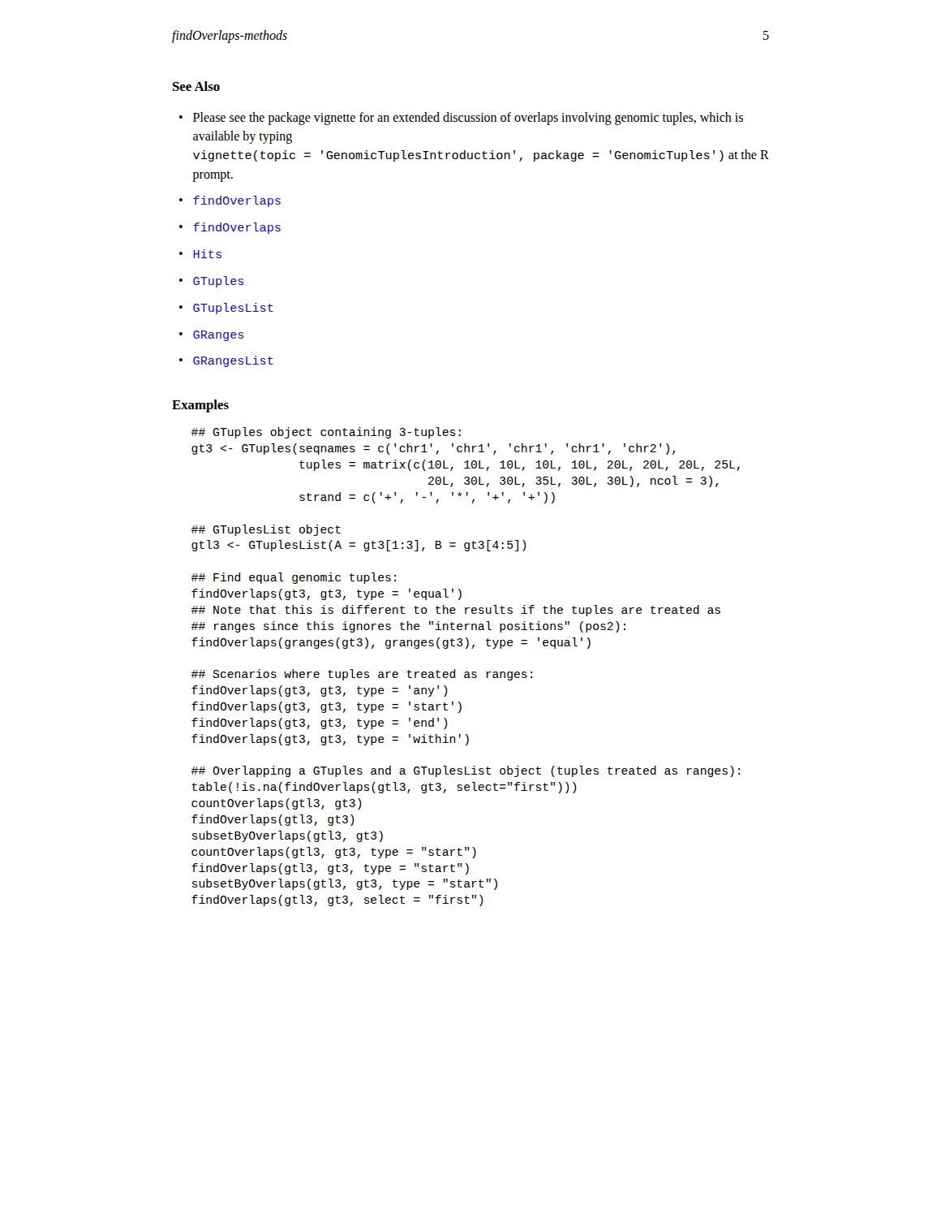findOverlaps-methods 5
See Also
Please see the package vignette for an extended discussion of overlaps involving genomic tuples, which is available by typing vignette(topic = 'GenomicTuplesIntroduction', package = 'GenomicTuples') at the R prompt.
findOverlaps
findOverlaps
Hits
GTuples
GTuplesList
GRanges
GRangesList
Examples
## GTuples object containing 3-tuples:
gt3 <- GTuples(seqnames = c('chr1', 'chr1', 'chr1', 'chr1', 'chr2'),
               tuples = matrix(c(10L, 10L, 10L, 10L, 10L, 20L, 20L, 20L, 25L,
                                 20L, 30L, 30L, 35L, 30L, 30L), ncol = 3),
               strand = c('+', '-', '*', '+', '+'))

## GTuplesList object
gtl3 <- GTuplesList(A = gt3[1:3], B = gt3[4:5])

## Find equal genomic tuples:
findOverlaps(gt3, gt3, type = 'equal')
## Note that this is different to the results if the tuples are treated as
## ranges since this ignores the "internal positions" (pos2):
findOverlaps(granges(gt3), granges(gt3), type = 'equal')

## Scenarios where tuples are treated as ranges:
findOverlaps(gt3, gt3, type = 'any')
findOverlaps(gt3, gt3, type = 'start')
findOverlaps(gt3, gt3, type = 'end')
findOverlaps(gt3, gt3, type = 'within')

## Overlapping a GTuples and a GTuplesList object (tuples treated as ranges):
table(!is.na(findOverlaps(gtl3, gt3, select="first")))
countOverlaps(gtl3, gt3)
findOverlaps(gtl3, gt3)
subsetByOverlaps(gtl3, gt3)
countOverlaps(gtl3, gt3, type = "start")
findOverlaps(gtl3, gt3, type = "start")
subsetByOverlaps(gtl3, gt3, type = "start")
findOverlaps(gtl3, gt3, select = "first")